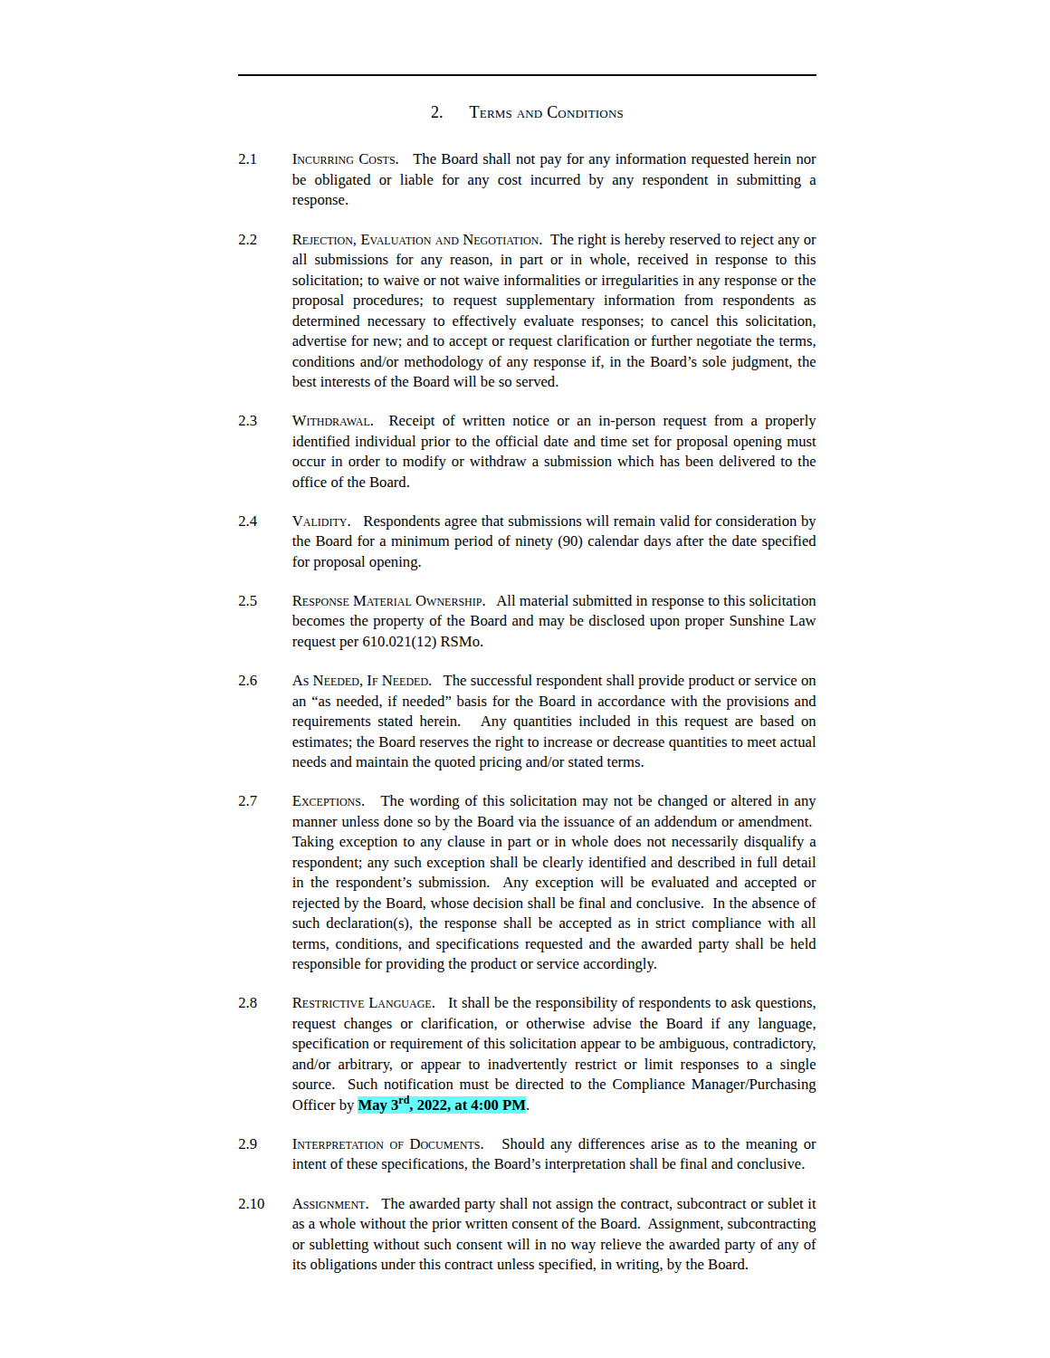2. Terms and Conditions
2.1
Incurring Costs. The Board shall not pay for any information requested herein nor be obligated or liable for any cost incurred by any respondent in submitting a response.
2.2
Rejection, Evaluation and Negotiation. The right is hereby reserved to reject any or all submissions for any reason, in part or in whole, received in response to this solicitation; to waive or not waive informalities or irregularities in any response or the proposal procedures; to request supplementary information from respondents as determined necessary to effectively evaluate responses; to cancel this solicitation, advertise for new; and to accept or request clarification or further negotiate the terms, conditions and/or methodology of any response if, in the Board’s sole judgment, the best interests of the Board will be so served.
2.3
Withdrawal. Receipt of written notice or an in-person request from a properly identified individual prior to the official date and time set for proposal opening must occur in order to modify or withdraw a submission which has been delivered to the office of the Board.
2.4
Validity. Respondents agree that submissions will remain valid for consideration by the Board for a minimum period of ninety (90) calendar days after the date specified for proposal opening.
2.5
Response Material Ownership. All material submitted in response to this solicitation becomes the property of the Board and may be disclosed upon proper Sunshine Law request per 610.021(12) RSMo.
2.6
As Needed, If Needed. The successful respondent shall provide product or service on an “as needed, if needed” basis for the Board in accordance with the provisions and requirements stated herein. Any quantities included in this request are based on estimates; the Board reserves the right to increase or decrease quantities to meet actual needs and maintain the quoted pricing and/or stated terms.
2.7
Exceptions. The wording of this solicitation may not be changed or altered in any manner unless done so by the Board via the issuance of an addendum or amendment. Taking exception to any clause in part or in whole does not necessarily disqualify a respondent; any such exception shall be clearly identified and described in full detail in the respondent’s submission. Any exception will be evaluated and accepted or rejected by the Board, whose decision shall be final and conclusive. In the absence of such declaration(s), the response shall be accepted as in strict compliance with all terms, conditions, and specifications requested and the awarded party shall be held responsible for providing the product or service accordingly.
2.8
Restrictive Language. It shall be the responsibility of respondents to ask questions, request changes or clarification, or otherwise advise the Board if any language, specification or requirement of this solicitation appear to be ambiguous, contradictory, and/or arbitrary, or appear to inadvertently restrict or limit responses to a single source. Such notification must be directed to the Compliance Manager/Purchasing Officer by May 3rd, 2022, at 4:00 PM.
2.9
Interpretation of Documents. Should any differences arise as to the meaning or intent of these specifications, the Board’s interpretation shall be final and conclusive.
2.10
Assignment. The awarded party shall not assign the contract, subcontract or sublet it as a whole without the prior written consent of the Board. Assignment, subcontracting or subletting without such consent will in no way relieve the awarded party of any of its obligations under this contract unless specified, in writing, by the Board.